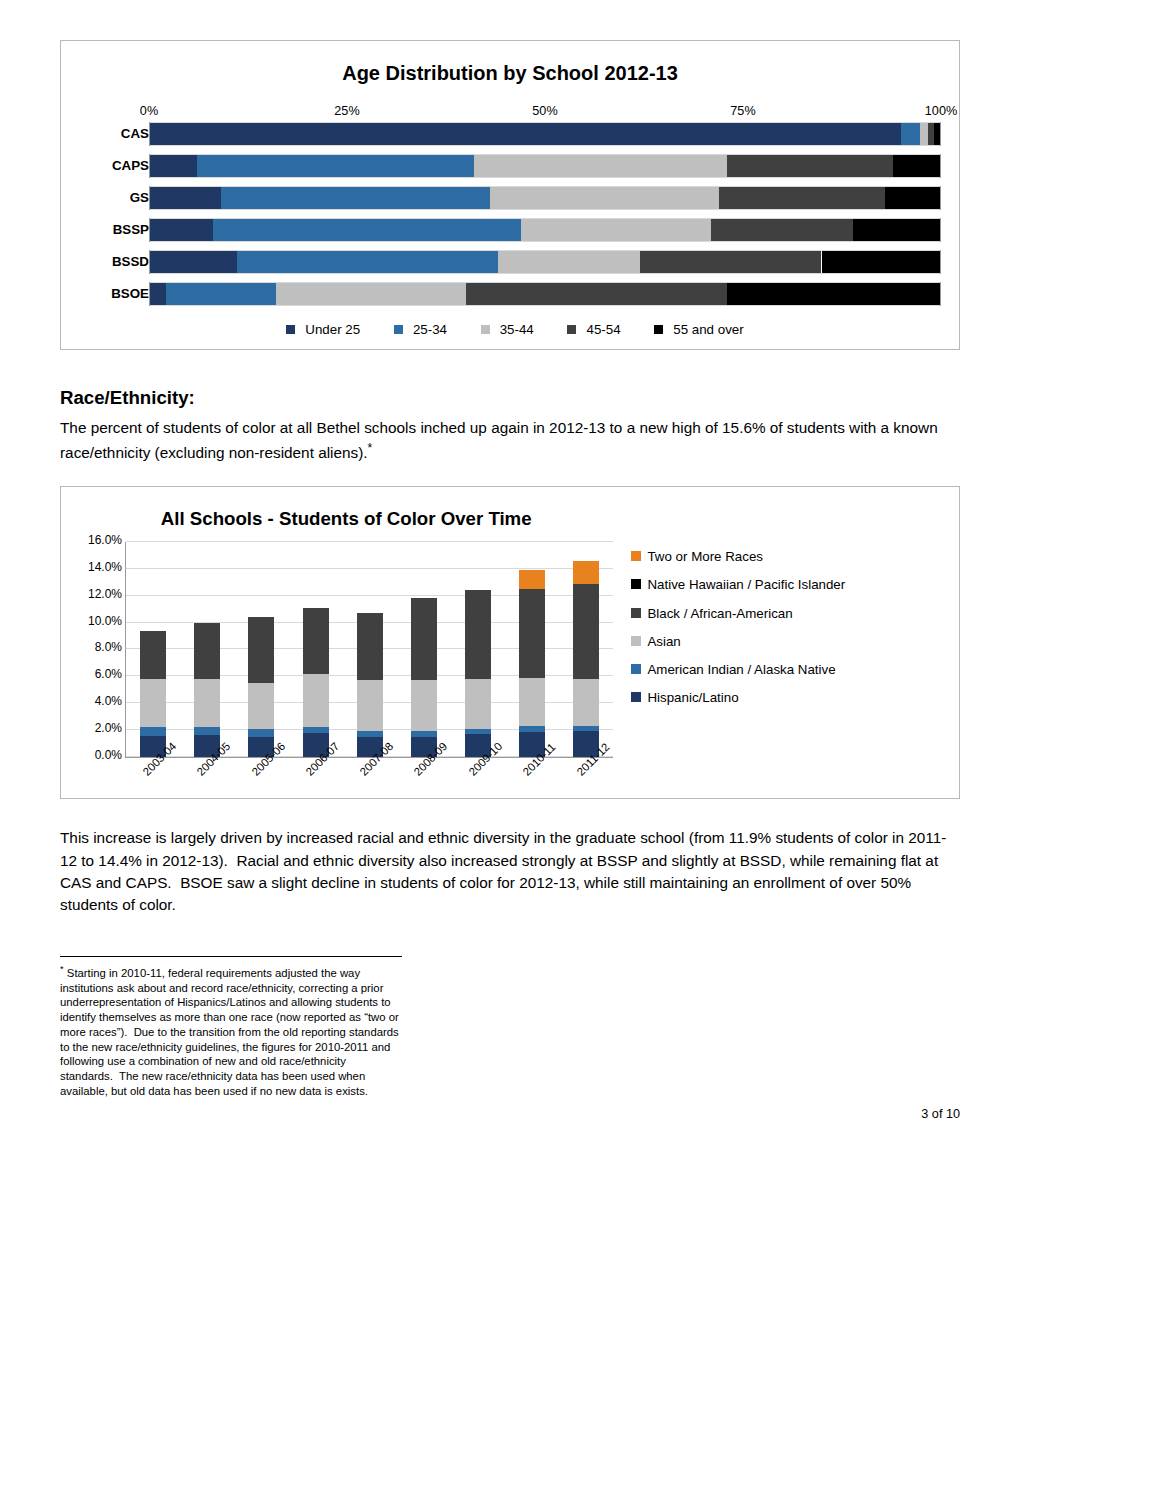Age Distribution by School 2012-13
| | 0% 25% 50% 75% 100% |
| CAS | |
| CAPS | |
| GS | |
| BSSP | |
| BSSD | |
| BSOE | |
Under 25 25-34 35-44 45-54 55 and over
Race/Ethnicity:
The percent of students of color at all Bethel schools inched up again in 2012-13 to a new high of 15.6% of students with a known race/ethnicity (excluding non-resident aliens).*
All Schools - Students of Color Over Time
0.0%
2.0%
4.0%
6.0%
8.0%
10.0%
12.0%
14.0%
16.0%
2003-04 2004-05 2005-06 2006-07 2007-08 2008-09 2009-10 2010-11 2011-12
Two or More Races
Native Hawaiian / Pacific Islander
Black / African-American
Asian
American Indian / Alaska Native
Hispanic/Latino
This increase is largely driven by increased racial and ethnic diversity in the graduate school (from 11.9% students of color in 2011-12 to 14.4% in 2012-13). Racial and ethnic diversity also increased strongly at BSSP and slightly at BSSD, while remaining flat at CAS and CAPS. BSOE saw a slight decline in students of color for 2012-13, while still maintaining an enrollment of over 50% students of color.
* Starting in 2010-11, federal requirements adjusted the way institutions ask about and record race/ethnicity, correcting a prior underrepresentation of Hispanics/Latinos and allowing students to identify themselves as more than one race (now reported as “two or more races”). Due to the transition from the old reporting standards to the new race/ethnicity guidelines, the figures for 2010-2011 and following use a combination of new and old race/ethnicity standards. The new race/ethnicity data has been used when available, but old data has been used if no new data is exists.
3 of 10